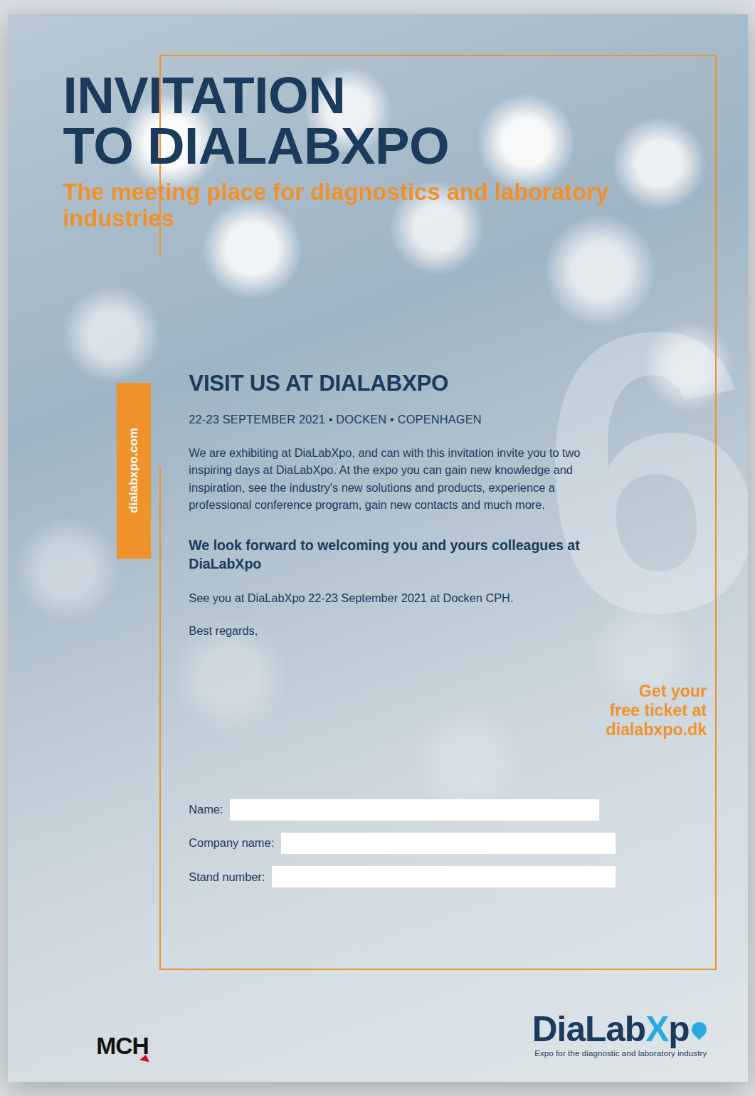6
Invitation
to DiaLabXpo
The meeting place for diagnostics and laboratory industries
dialabxpo.com
Visit us at DiaLabXpo
22-23 SEPTEMBER 2021 • DOCKEN • COPENHAGEN
We are exhibiting at DiaLabXpo, and can with this invitation invite you to two inspiring days at DiaLabXpo. At the expo you can gain new knowledge and inspiration, see the industry's new solutions and products, experience a professional conference program, gain new contacts and much more.
We look forward to welcoming you and yours colleagues at DiaLabXpo
See you at DiaLabXpo 22-23 September 2021 at Docken CPH.
Best regards,
Get your
free ticket at
dialabxpo.dk
Name:
Company name:
Stand number:
MCH
DiaLabXp
Expo for the diagnostic and laboratory industry